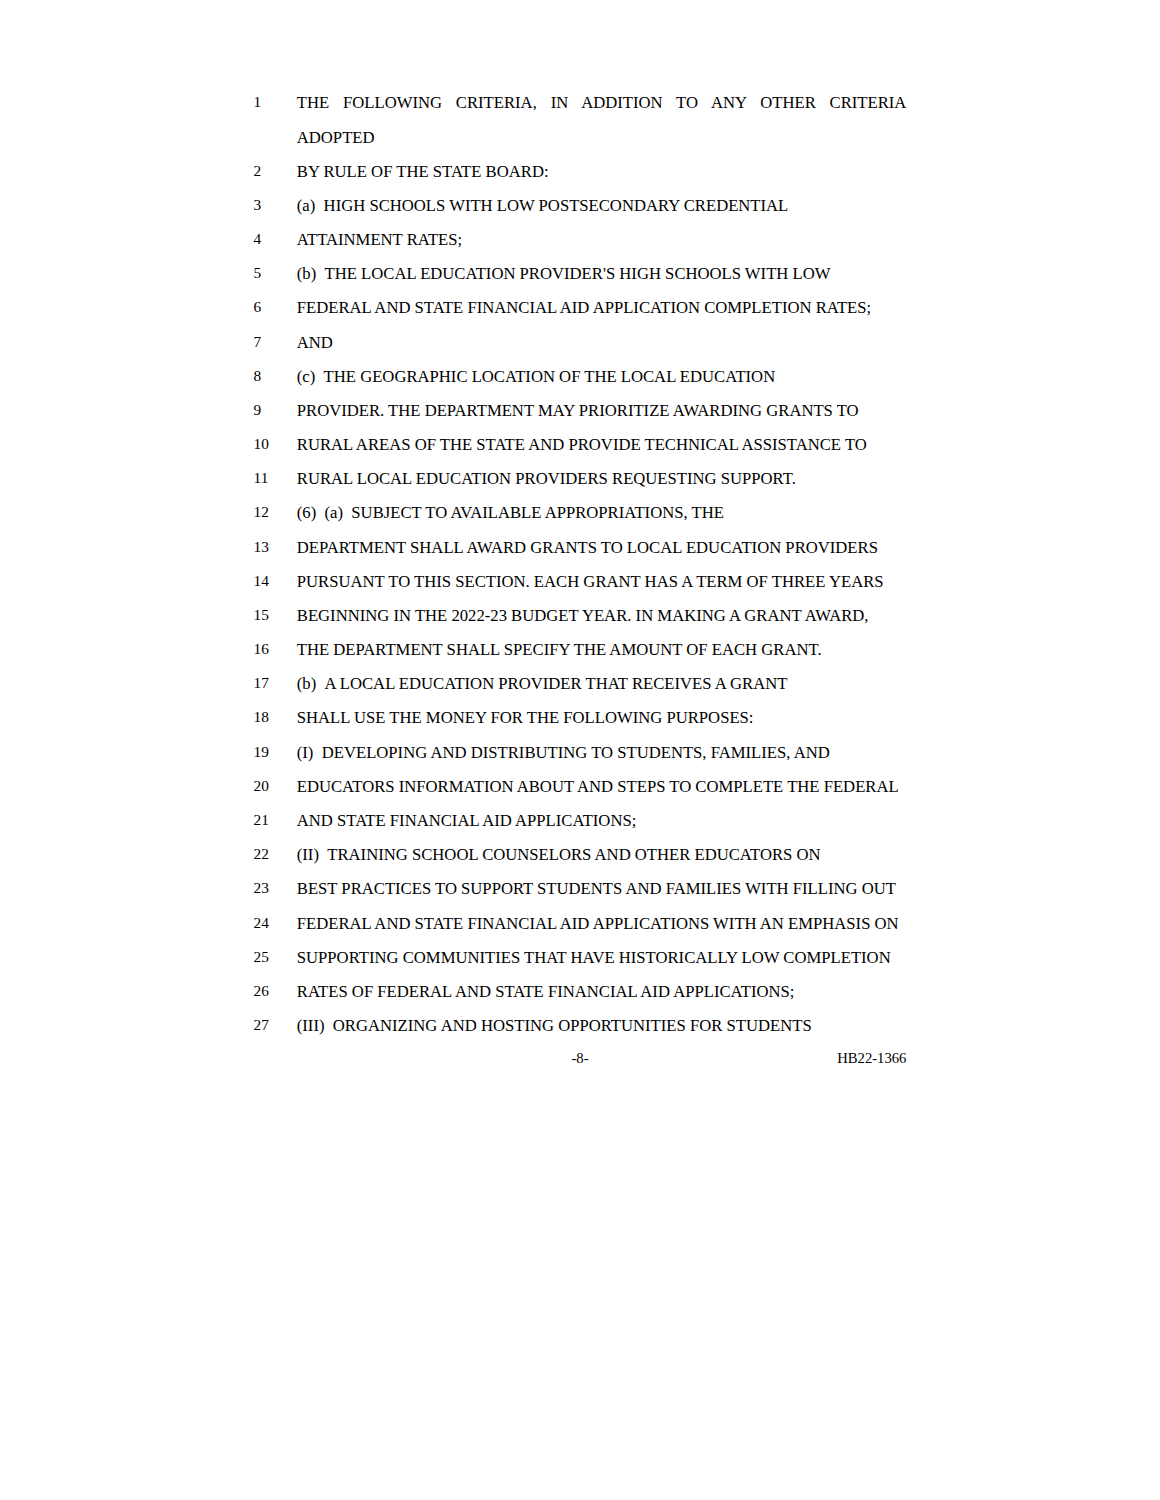| 1 | THE FOLLOWING CRITERIA, IN ADDITION TO ANY OTHER CRITERIA ADOPTED |
| 2 | BY RULE OF THE STATE BOARD: |
| 3 | (a) HIGH SCHOOLS WITH LOW POSTSECONDARY CREDENTIAL |
| 4 | ATTAINMENT RATES; |
| 5 | (b) THE LOCAL EDUCATION PROVIDER'S HIGH SCHOOLS WITH LOW |
| 6 | FEDERAL AND STATE FINANCIAL AID APPLICATION COMPLETION RATES; |
| 7 | AND |
| 8 | (c) THE GEOGRAPHIC LOCATION OF THE LOCAL EDUCATION |
| 9 | PROVIDER. THE DEPARTMENT MAY PRIORITIZE AWARDING GRANTS TO |
| 10 | RURAL AREAS OF THE STATE AND PROVIDE TECHNICAL ASSISTANCE TO |
| 11 | RURAL LOCAL EDUCATION PROVIDERS REQUESTING SUPPORT. |
| 12 | (6) (a) SUBJECT TO AVAILABLE APPROPRIATIONS, THE |
| 13 | DEPARTMENT SHALL AWARD GRANTS TO LOCAL EDUCATION PROVIDERS |
| 14 | PURSUANT TO THIS SECTION. EACH GRANT HAS A TERM OF THREE YEARS |
| 15 | BEGINNING IN THE 2022-23 BUDGET YEAR. IN MAKING A GRANT AWARD, |
| 16 | THE DEPARTMENT SHALL SPECIFY THE AMOUNT OF EACH GRANT. |
| 17 | (b) A LOCAL EDUCATION PROVIDER THAT RECEIVES A GRANT |
| 18 | SHALL USE THE MONEY FOR THE FOLLOWING PURPOSES: |
| 19 | (I) DEVELOPING AND DISTRIBUTING TO STUDENTS, FAMILIES, AND |
| 20 | EDUCATORS INFORMATION ABOUT AND STEPS TO COMPLETE THE FEDERAL |
| 21 | AND STATE FINANCIAL AID APPLICATIONS; |
| 22 | (II) TRAINING SCHOOL COUNSELORS AND OTHER EDUCATORS ON |
| 23 | BEST PRACTICES TO SUPPORT STUDENTS AND FAMILIES WITH FILLING OUT |
| 24 | FEDERAL AND STATE FINANCIAL AID APPLICATIONS WITH AN EMPHASIS ON |
| 25 | SUPPORTING COMMUNITIES THAT HAVE HISTORICALLY LOW COMPLETION |
| 26 | RATES OF FEDERAL AND STATE FINANCIAL AID APPLICATIONS; |
| 27 | (III) ORGANIZING AND HOSTING OPPORTUNITIES FOR STUDENTS |
-8- HB22-1366